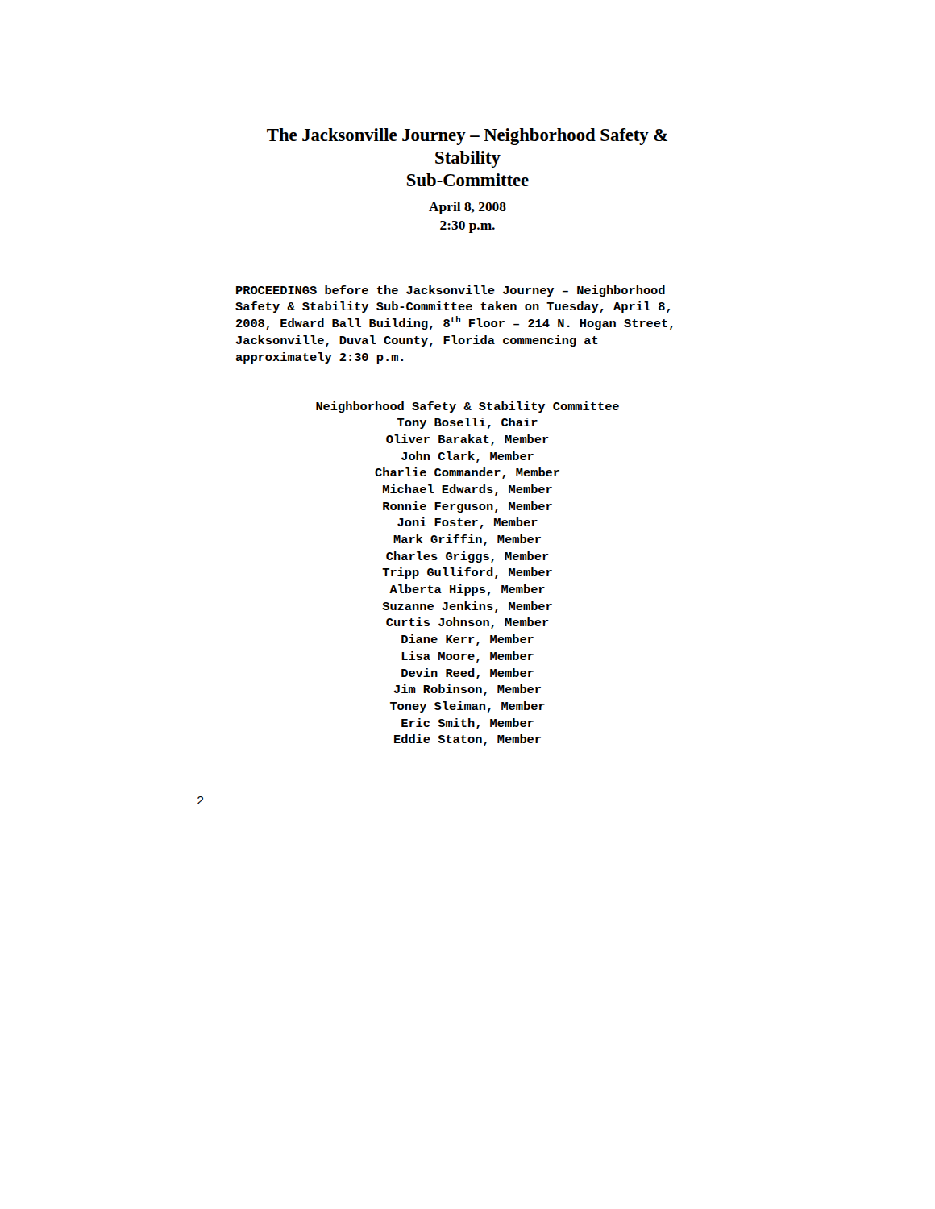The Jacksonville Journey – Neighborhood Safety & Stability
Sub-Committee
April 8, 2008
2:30 p.m.
PROCEEDINGS before the Jacksonville Journey – Neighborhood Safety & Stability Sub-Committee taken on Tuesday, April 8, 2008, Edward Ball Building, 8th Floor – 214 N. Hogan Street, Jacksonville, Duval County, Florida commencing at approximately 2:30 p.m.
Neighborhood Safety & Stability Committee
Tony Boselli, Chair
Oliver Barakat, Member
John Clark, Member
Charlie Commander, Member
Michael Edwards, Member
Ronnie Ferguson, Member
Joni Foster, Member
Mark Griffin, Member
Charles Griggs, Member
Tripp Gulliford, Member
Alberta Hipps, Member
Suzanne Jenkins, Member
Curtis Johnson, Member
Diane Kerr, Member
Lisa Moore, Member
Devin Reed, Member
Jim Robinson, Member
Toney Sleiman, Member
Eric Smith, Member
Eddie Staton, Member
2